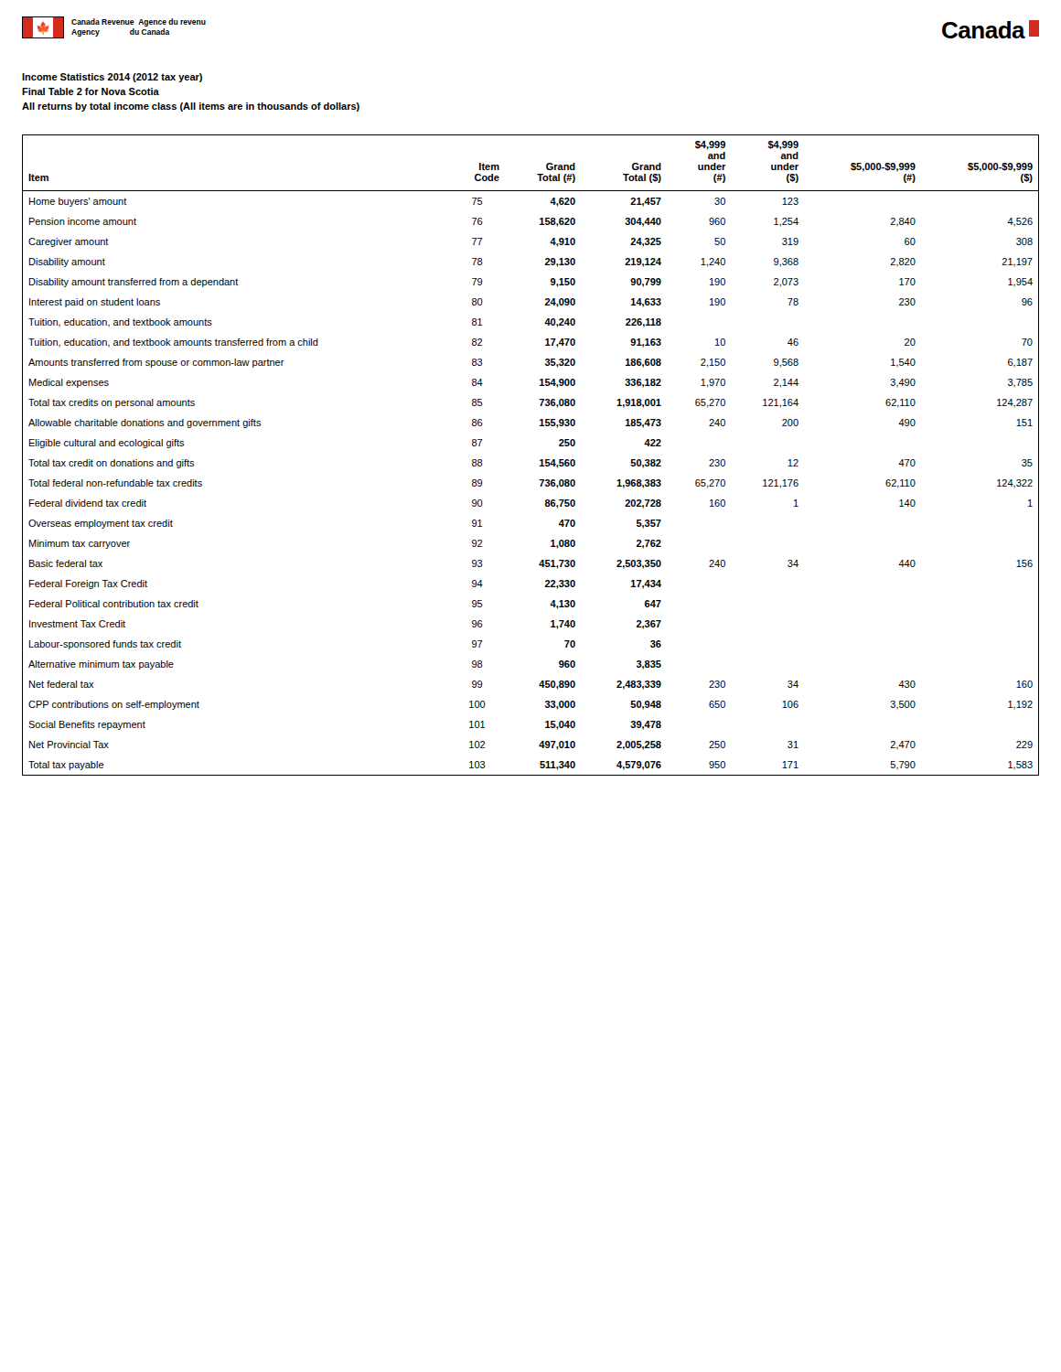🍁 Canada Revenue Agence du revenu Agency du Canada
Canada
Income Statistics 2014 (2012 tax year)
Final Table 2 for Nova Scotia
All returns by total income class (All items are in thousands of dollars)
Income Statistics 2014 (2012 tax year) Final Table 2 for Nova Scotia
| Item | Item Code | Grand Total (#) | Grand Total ($) | $4,999 and under (#) | $4,999 and under ($) | $5,000-$9,999 (#) | $5,000-$9,999 ($) |
| --- | --- | --- | --- | --- | --- | --- | --- |
| Home buyers' amount | 75 | 4,620 | 21,457 | 30 | 123 | | |
| Pension income amount | 76 | 158,620 | 304,440 | 960 | 1,254 | 2,840 | 4,526 |
| Caregiver amount | 77 | 4,910 | 24,325 | 50 | 319 | 60 | 308 |
| Disability amount | 78 | 29,130 | 219,124 | 1,240 | 9,368 | 2,820 | 21,197 |
| Disability amount transferred from a dependant | 79 | 9,150 | 90,799 | 190 | 2,073 | 170 | 1,954 |
| Interest paid on student loans | 80 | 24,090 | 14,633 | 190 | 78 | 230 | 96 |
| Tuition, education, and textbook amounts | 81 | 40,240 | 226,118 | | | | |
| Tuition, education, and textbook amounts transferred from a child | 82 | 17,470 | 91,163 | 10 | 46 | 20 | 70 |
| Amounts transferred from spouse or common-law partner | 83 | 35,320 | 186,608 | 2,150 | 9,568 | 1,540 | 6,187 |
| Medical expenses | 84 | 154,900 | 336,182 | 1,970 | 2,144 | 3,490 | 3,785 |
| Total tax credits on personal amounts | 85 | 736,080 | 1,918,001 | 65,270 | 121,164 | 62,110 | 124,287 |
| Allowable charitable donations and government gifts | 86 | 155,930 | 185,473 | 240 | 200 | 490 | 151 |
| Eligible cultural and ecological gifts | 87 | 250 | 422 | | | | |
| Total tax credit on donations and gifts | 88 | 154,560 | 50,382 | 230 | 12 | 470 | 35 |
| Total federal non-refundable tax credits | 89 | 736,080 | 1,968,383 | 65,270 | 121,176 | 62,110 | 124,322 |
| Federal dividend tax credit | 90 | 86,750 | 202,728 | 160 | 1 | 140 | 1 |
| Overseas employment tax credit | 91 | 470 | 5,357 | | | | |
| Minimum tax carryover | 92 | 1,080 | 2,762 | | | | |
| Basic federal tax | 93 | 451,730 | 2,503,350 | 240 | 34 | 440 | 156 |
| Federal Foreign Tax Credit | 94 | 22,330 | 17,434 | | | | |
| Federal Political contribution tax credit | 95 | 4,130 | 647 | | | | |
| Investment Tax Credit | 96 | 1,740 | 2,367 | | | | |
| Labour-sponsored funds tax credit | 97 | 70 | 36 | | | | |
| Alternative minimum tax payable | 98 | 960 | 3,835 | | | | |
| Net federal tax | 99 | 450,890 | 2,483,339 | 230 | 34 | 430 | 160 |
| CPP contributions on self-employment | 100 | 33,000 | 50,948 | 650 | 106 | 3,500 | 1,192 |
| Social Benefits repayment | 101 | 15,040 | 39,478 | | | | |
| Net Provincial Tax | 102 | 497,010 | 2,005,258 | 250 | 31 | 2,470 | 229 |
| Total tax payable | 103 | 511,340 | 4,579,076 | 950 | 171 | 5,790 | 1,583 |